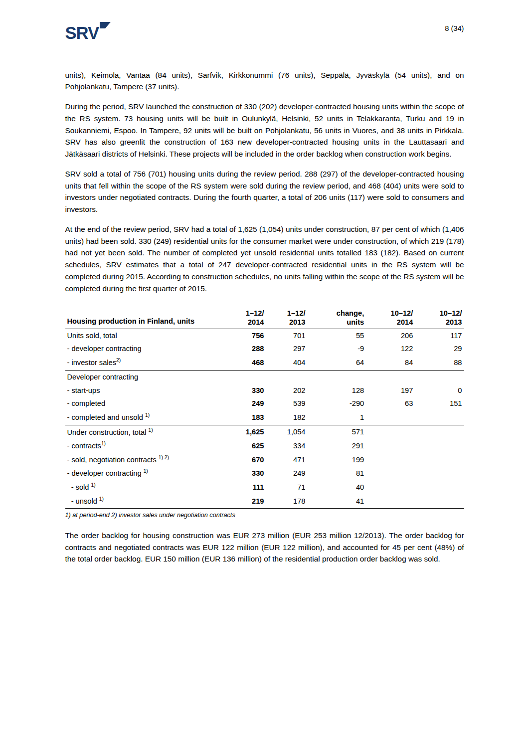SRV
8 (34)
units), Keimola, Vantaa (84 units), Sarfvik, Kirkkonummi (76 units), Seppälä, Jyväskylä (54 units), and on Pohjolankatu, Tampere (37 units).
During the period, SRV launched the construction of 330 (202) developer-contracted housing units within the scope of the RS system. 73 housing units will be built in Oulunkylä, Helsinki, 52 units in Telakkaranta, Turku and 19 in Soukanniemi, Espoo. In Tampere, 92 units will be built on Pohjolankatu, 56 units in Vuores, and 38 units in Pirkkala. SRV has also greenlit the construction of 163 new developer-contracted housing units in the Lauttasaari and Jätkäsaari districts of Helsinki. These projects will be included in the order backlog when construction work begins.
SRV sold a total of 756 (701) housing units during the review period. 288 (297) of the developer-contracted housing units that fell within the scope of the RS system were sold during the review period, and 468 (404) units were sold to investors under negotiated contracts. During the fourth quarter, a total of 206 units (117) were sold to consumers and investors.
At the end of the review period, SRV had a total of 1,625 (1,054) units under construction, 87 per cent of which (1,406 units) had been sold. 330 (249) residential units for the consumer market were under construction, of which 219 (178) had not yet been sold. The number of completed yet unsold residential units totalled 183 (182). Based on current schedules, SRV estimates that a total of 247 developer-contracted residential units in the RS system will be completed during 2015. According to construction schedules, no units falling within the scope of the RS system will be completed during the first quarter of 2015.
| Housing production in Finland, units | 1–12/ 2014 | 1–12/ 2013 | change, units | 10–12/ 2014 | 10–12/ 2013 |
| --- | --- | --- | --- | --- | --- |
| Units sold, total | 756 | 701 | 55 | 206 | 117 |
| - developer contracting | 288 | 297 | -9 | 122 | 29 |
| - investor sales 2) | 468 | 404 | 64 | 84 | 88 |
| Developer contracting | | | | | |
| - start-ups | 330 | 202 | 128 | 197 | 0 |
| - completed | 249 | 539 | -290 | 63 | 151 |
| - completed and unsold 1) | 183 | 182 | 1 | | |
| Under construction, total 1) | 1,625 | 1,054 | 571 | | |
| - contracts 1) | 625 | 334 | 291 | | |
| - sold, negotiation contracts 1) 2) | 670 | 471 | 199 | | |
| - developer contracting 1) | 330 | 249 | 81 | | |
| - sold 1) | 111 | 71 | 40 | | |
| - unsold 1) | 219 | 178 | 41 | | |
1) at period-end 2) investor sales under negotiation contracts
The order backlog for housing construction was EUR 273 million (EUR 253 million 12/2013). The order backlog for contracts and negotiated contracts was EUR 122 million (EUR 122 million), and accounted for 45 per cent (48%) of the total order backlog. EUR 150 million (EUR 136 million) of the residential production order backlog was sold.